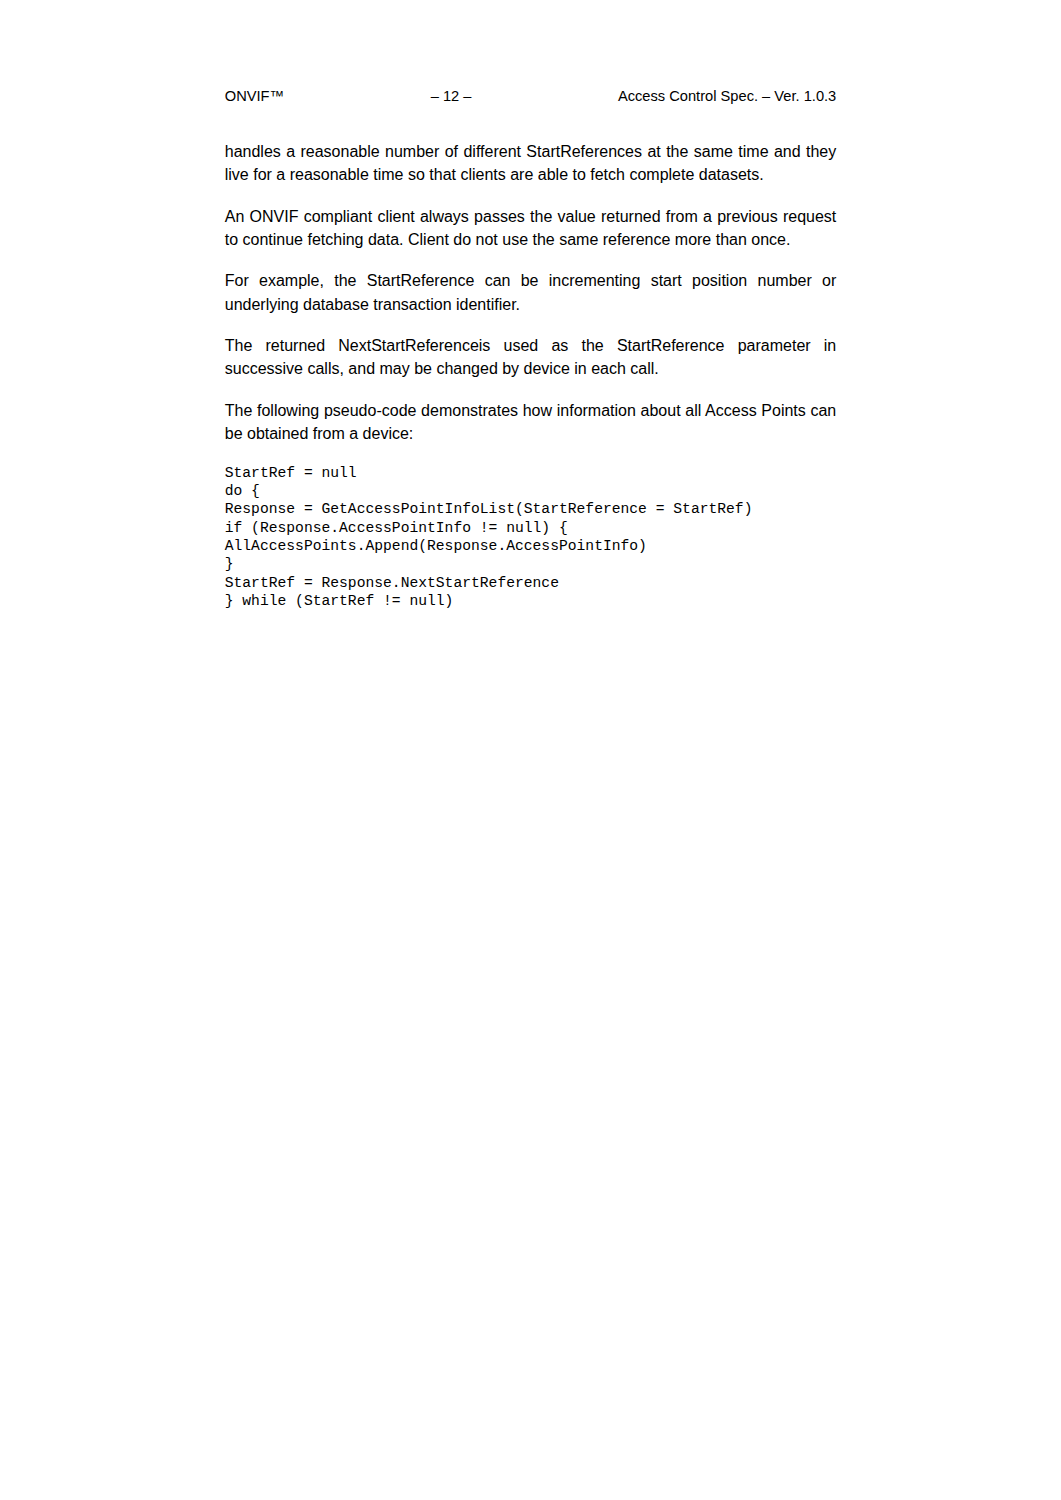ONVIF™
– 12 –
Access Control Spec. – Ver. 1.0.3
handles a reasonable number of different StartReferences at the same time and they live for a reasonable time so that clients are able to fetch complete datasets.
An ONVIF compliant client always passes the value returned from a previous request to continue fetching data. Client do not use the same reference more than once.
For example, the StartReference can be incrementing start position number or underlying database transaction identifier.
The returned NextStartReferenceis used as the StartReference parameter in successive calls, and may be changed by device in each call.
The following pseudo-code demonstrates how information about all Access Points can be obtained from a device:
StartRef = null
do {
Response = GetAccessPointInfoList(StartReference = StartRef)
if (Response.AccessPointInfo != null) {
AllAccessPoints.Append(Response.AccessPointInfo)
}
StartRef = Response.NextStartReference
} while (StartRef != null)